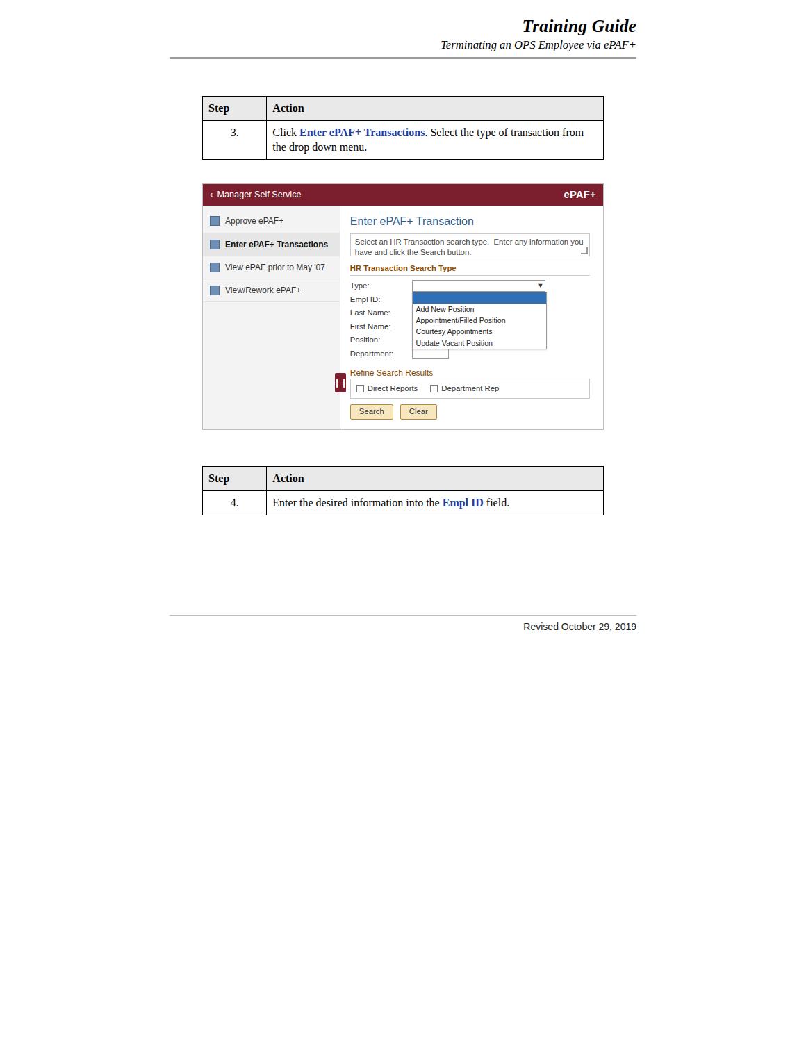Training Guide
Terminating an OPS Employee via ePAF+
| Step | Action |
| --- | --- |
| 3. | Click Enter ePAF+ Transactions . Select the type of transaction from the drop down menu. |
‹Manager Self Service
ePAF+
Approve ePAF+
Enter ePAF+ Transactions
View ePAF prior to May '07
View/Rework ePAF+
❙❙
Enter ePAF+ Transaction
Select an HR Transaction search type. Enter any information you have and click the Search button.
HR Transaction Search Type
Type:
▼
Add New Position
Appointment/Filled Position
Courtesy Appointments
Update Vacant Position
Empl ID:
Last Name:
First Name:
Position:
Department:
Refine Search Results
Direct Reports Department Rep
Search Clear
| Step | Action |
| --- | --- |
| 4. | Enter the desired information into the Empl ID field. |
Revised October 29, 2019